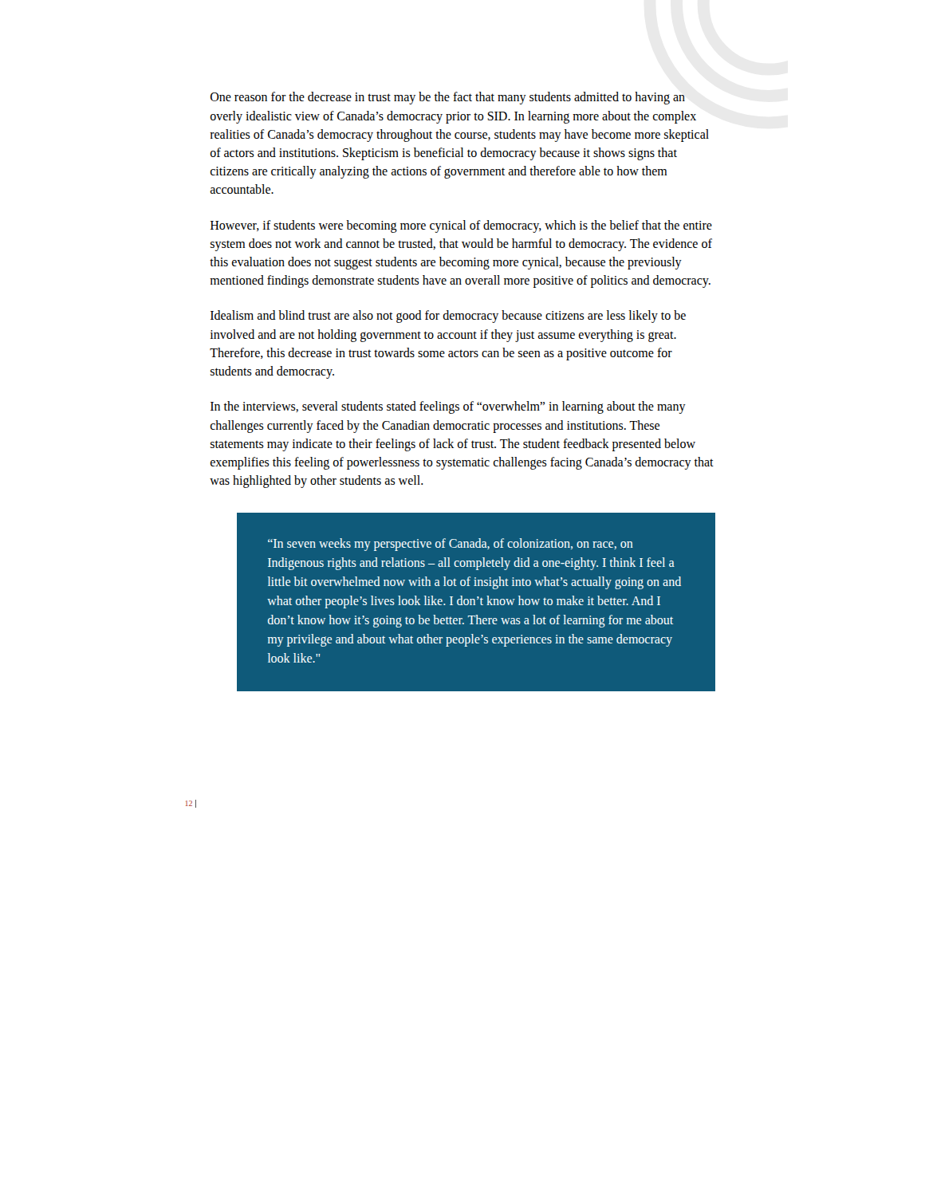One reason for the decrease in trust may be the fact that many students admitted to having an overly idealistic view of Canada’s democracy prior to SID. In learning more about the complex realities of Canada’s democracy throughout the course, students may have become more skeptical of actors and institutions. Skepticism is beneficial to democracy because it shows signs that citizens are critically analyzing the actions of government and therefore able to how them accountable.
However, if students were becoming more cynical of democracy, which is the belief that the entire system does not work and cannot be trusted, that would be harmful to democracy. The evidence of this evaluation does not suggest students are becoming more cynical, because the previously mentioned findings demonstrate students have an overall more positive of politics and democracy.
Idealism and blind trust are also not good for democracy because citizens are less likely to be involved and are not holding government to account if they just assume everything is great. Therefore, this decrease in trust towards some actors can be seen as a positive outcome for students and democracy.
In the interviews, several students stated feelings of “overwhelm” in learning about the many challenges currently faced by the Canadian democratic processes and institutions. These statements may indicate to their feelings of lack of trust. The student feedback presented below exemplifies this feeling of powerlessness to systematic challenges facing Canada’s democracy that was highlighted by other students as well.
“In seven weeks my perspective of Canada, of colonization, on race, on Indigenous rights and relations – all completely did a one-eighty. I think I feel a little bit overwhelmed now with a lot of insight into what’s actually going on and what other people’s lives look like. I don’t know how to make it better. And I don’t know how it’s going to be better. There was a lot of learning for me about my privilege and about what other people’s experiences in the same democracy look like."
12